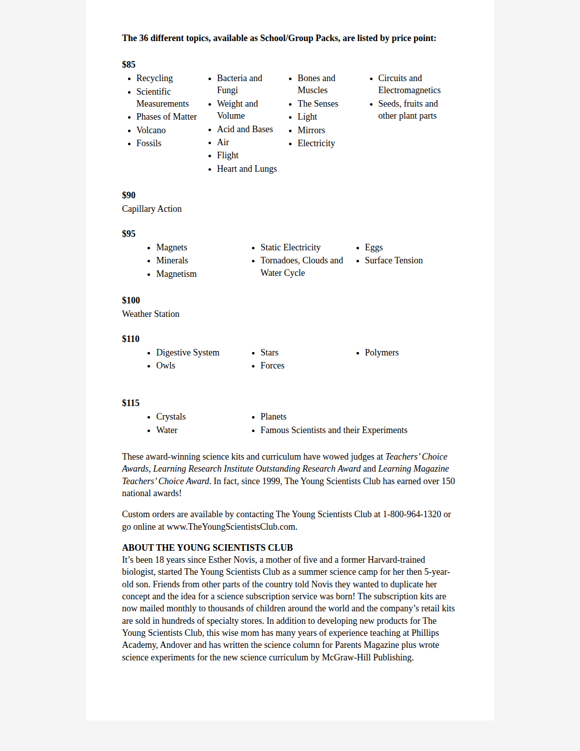The 36 different topics, available as School/Group Packs, are listed by price point:
$85
Recycling
Scientific Measurements
Phases of Matter
Volcano
Fossils
Bacteria and Fungi
Weight and Volume
Acid and Bases
Air
Flight
Heart and Lungs
Bones and Muscles
The Senses
Light
Mirrors
Electricity
Circuits and Electromagnetics
Seeds, fruits and other plant parts
$90
Capillary Action
$95
Magnets
Minerals
Magnetism
Static Electricity
Tornadoes, Clouds and Water Cycle
Eggs
Surface Tension
$100
Weather Station
$110
Digestive System
Owls
Stars
Forces
Polymers
$115
Crystals
Water
Planets
Famous Scientists and their Experiments
These award-winning science kits and curriculum have wowed judges at Teachers’ Choice Awards, Learning Research Institute Outstanding Research Award and Learning Magazine Teachers’ Choice Award. In fact, since 1999, The Young Scientists Club has earned over 150 national awards!
Custom orders are available by contacting The Young Scientists Club at 1-800-964-1320 or go online at www.TheYoungScientistsClub.com.
About the Young Scientists Club
It’s been 18 years since Esther Novis, a mother of five and a former Harvard-trained biologist, started The Young Scientists Club as a summer science camp for her then 5-year-old son. Friends from other parts of the country told Novis they wanted to duplicate her concept and the idea for a science subscription service was born! The subscription kits are now mailed monthly to thousands of children around the world and the company’s retail kits are sold in hundreds of specialty stores. In addition to developing new products for The Young Scientists Club, this wise mom has many years of experience teaching at Phillips Academy, Andover and has written the science column for Parents Magazine plus wrote science experiments for the new science curriculum by McGraw-Hill Publishing.